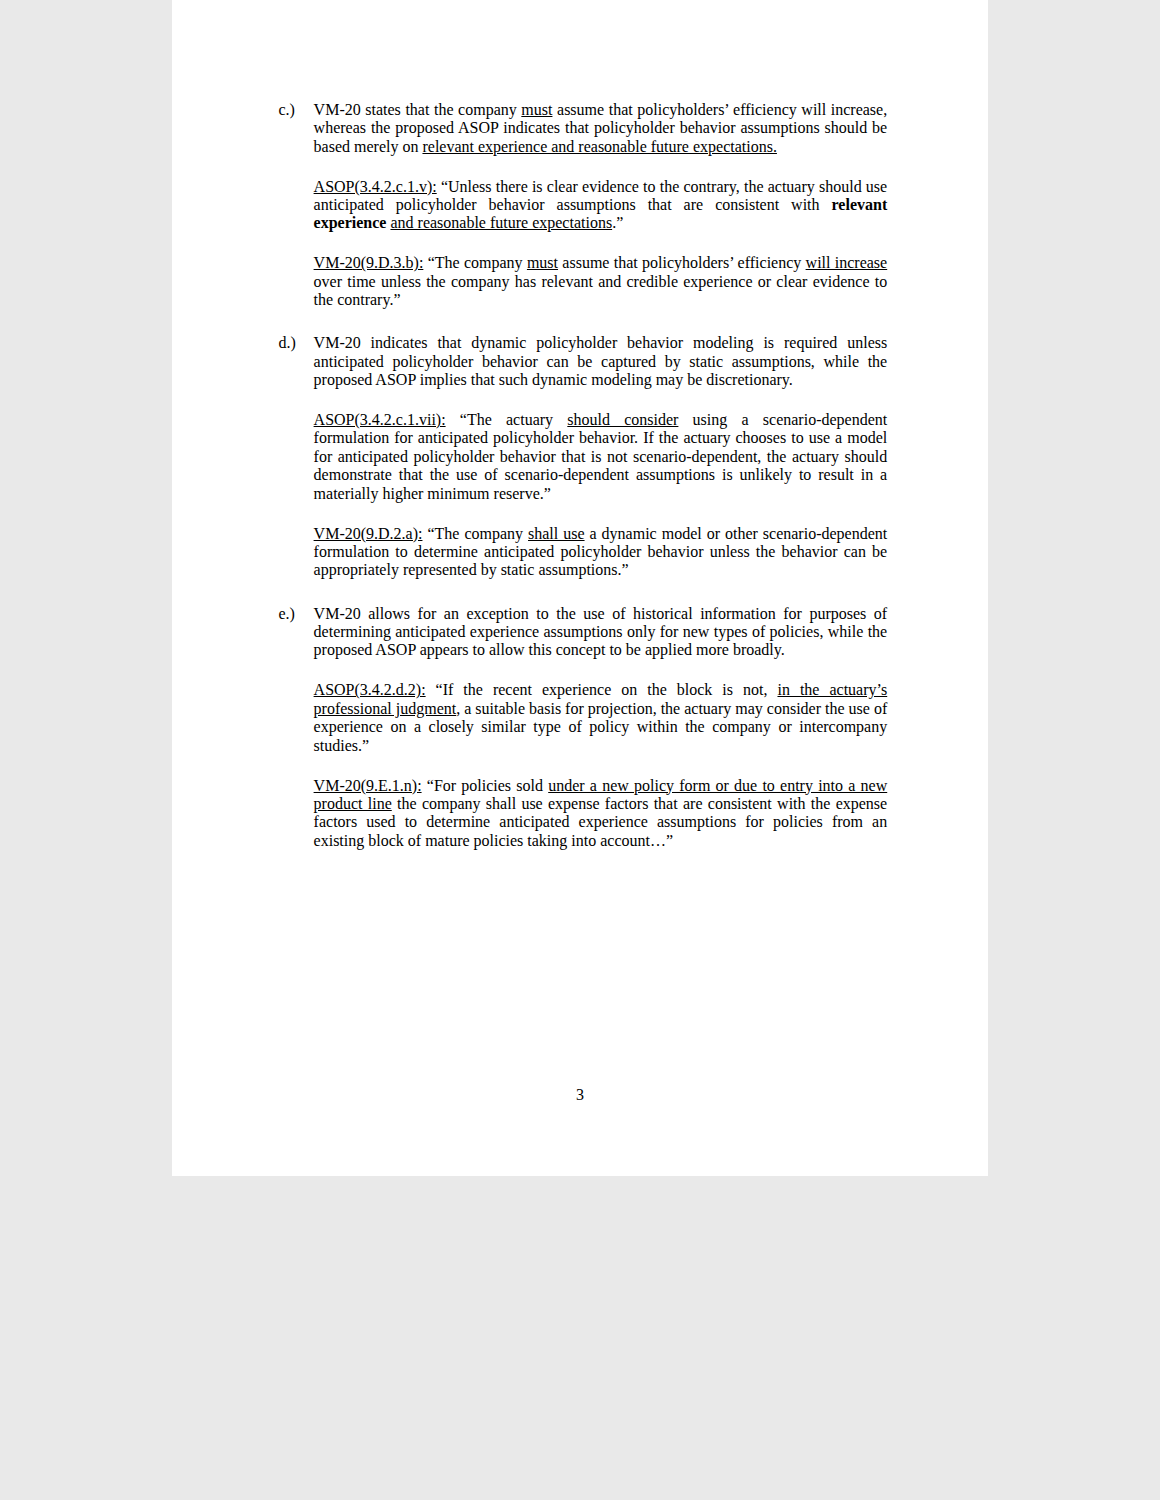c.)
VM-20 states that the company must assume that policyholders’ efficiency will increase, whereas the proposed ASOP indicates that policyholder behavior assumptions should be based merely on relevant experience and reasonable future expectations.
ASOP(3.4.2.c.1.v): “Unless there is clear evidence to the contrary, the actuary should use anticipated policyholder behavior assumptions that are consistent with relevant experience and reasonable future expectations.”
VM-20(9.D.3.b): “The company must assume that policyholders’ efficiency will increase over time unless the company has relevant and credible experience or clear evidence to the contrary.”
d.)
VM-20 indicates that dynamic policyholder behavior modeling is required unless anticipated policyholder behavior can be captured by static assumptions, while the proposed ASOP implies that such dynamic modeling may be discretionary.
ASOP(3.4.2.c.1.vii): “The actuary should consider using a scenario-dependent formulation for anticipated policyholder behavior. If the actuary chooses to use a model for anticipated policyholder behavior that is not scenario-dependent, the actuary should demonstrate that the use of scenario-dependent assumptions is unlikely to result in a materially higher minimum reserve.”
VM-20(9.D.2.a): “The company shall use a dynamic model or other scenario-dependent formulation to determine anticipated policyholder behavior unless the behavior can be appropriately represented by static assumptions.”
e.)
VM-20 allows for an exception to the use of historical information for purposes of determining anticipated experience assumptions only for new types of policies, while the proposed ASOP appears to allow this concept to be applied more broadly.
ASOP(3.4.2.d.2): “If the recent experience on the block is not, in the actuary’s professional judgment, a suitable basis for projection, the actuary may consider the use of experience on a closely similar type of policy within the company or intercompany studies.”
VM-20(9.E.1.n): “For policies sold under a new policy form or due to entry into a new product line the company shall use expense factors that are consistent with the expense factors used to determine anticipated experience assumptions for policies from an existing block of mature policies taking into account…”
3